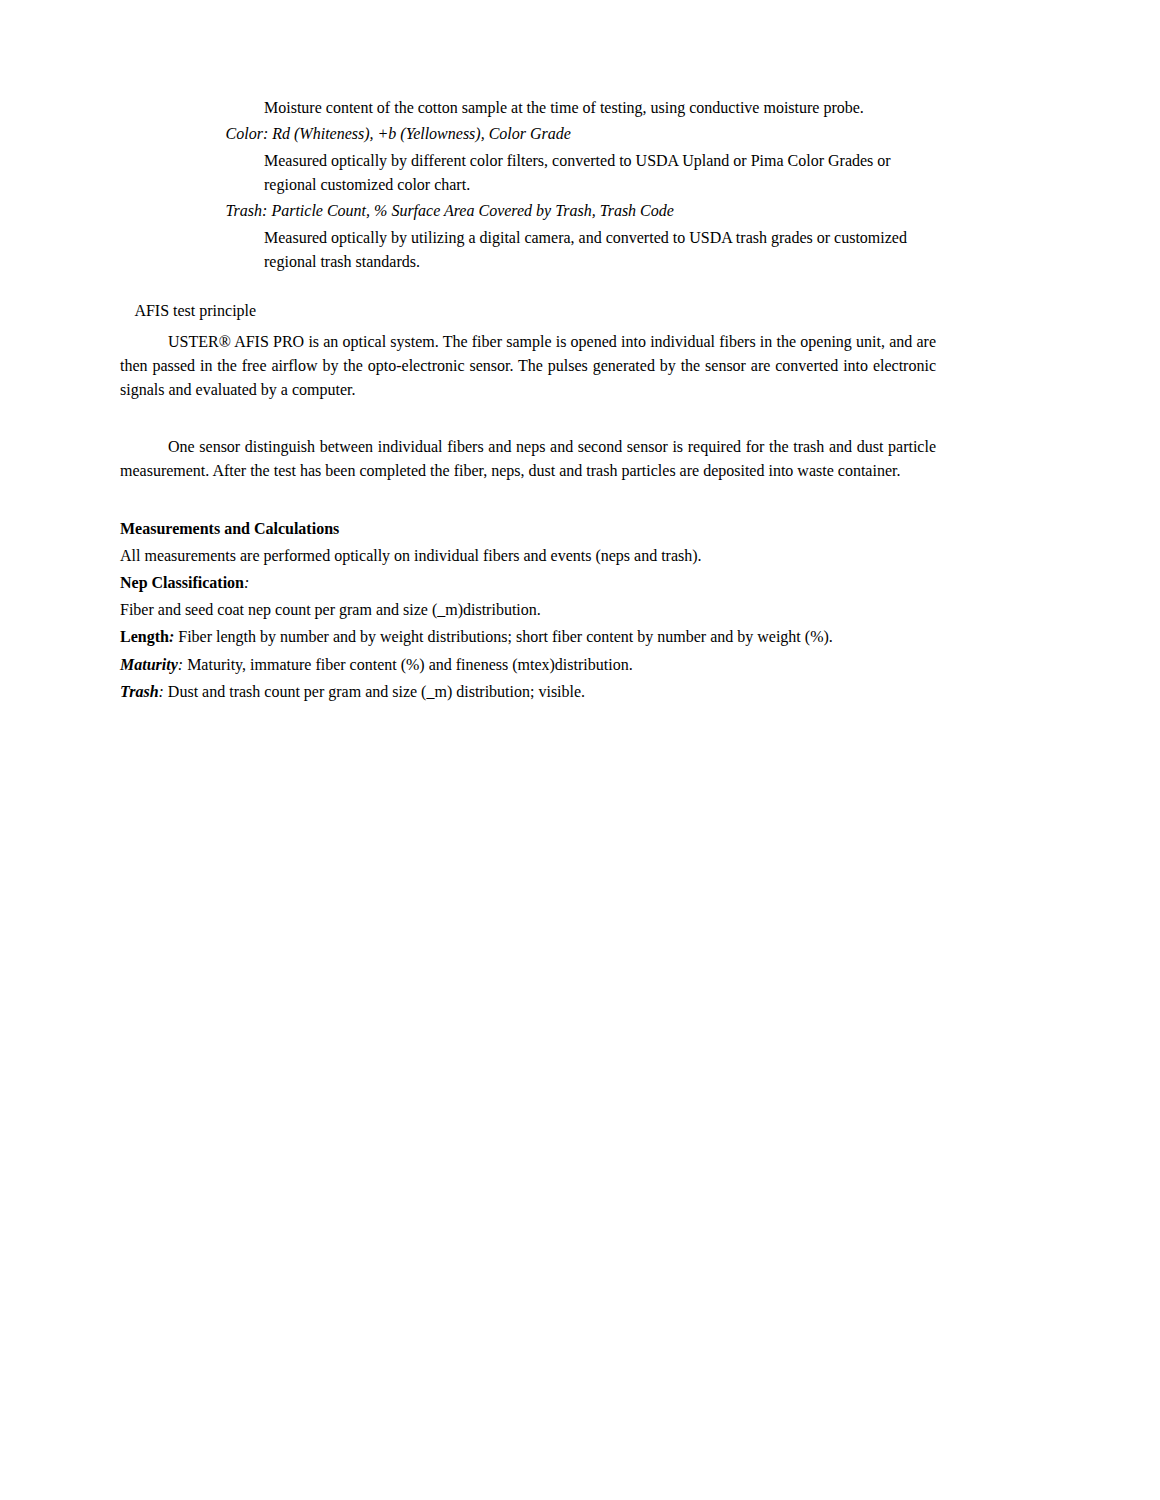Moisture content of the cotton sample at the time of testing, using conductive moisture probe.
Color: Rd (Whiteness), +b (Yellowness), Color Grade
Measured optically by different color filters, converted to USDA Upland or Pima Color Grades or regional customized color chart.
Trash: Particle Count, % Surface Area Covered by Trash, Trash Code
Measured optically by utilizing a digital camera, and converted to USDA trash grades or customized regional trash standards.
AFIS test principle
USTER® AFIS PRO is an optical system. The fiber sample is opened into individual fibers in the opening unit, and are then passed in the free airflow by the opto-electronic sensor. The pulses generated by the sensor are converted into electronic signals and evaluated by a computer.
One sensor distinguish between individual fibers and neps and second sensor is required for the trash and dust particle measurement. After the test has been completed the fiber, neps, dust and trash particles are deposited into waste container.
Measurements and Calculations
All measurements are performed optically on individual fibers and events (neps and trash).
Nep Classification:
Fiber and seed coat nep count per gram and size (_m)distribution.
Length: Fiber length by number and by weight distributions; short fiber content by number and by weight (%).
Maturity: Maturity, immature fiber content (%) and fineness (mtex)distribution.
Trash: Dust and trash count per gram and size (_m) distribution; visible.